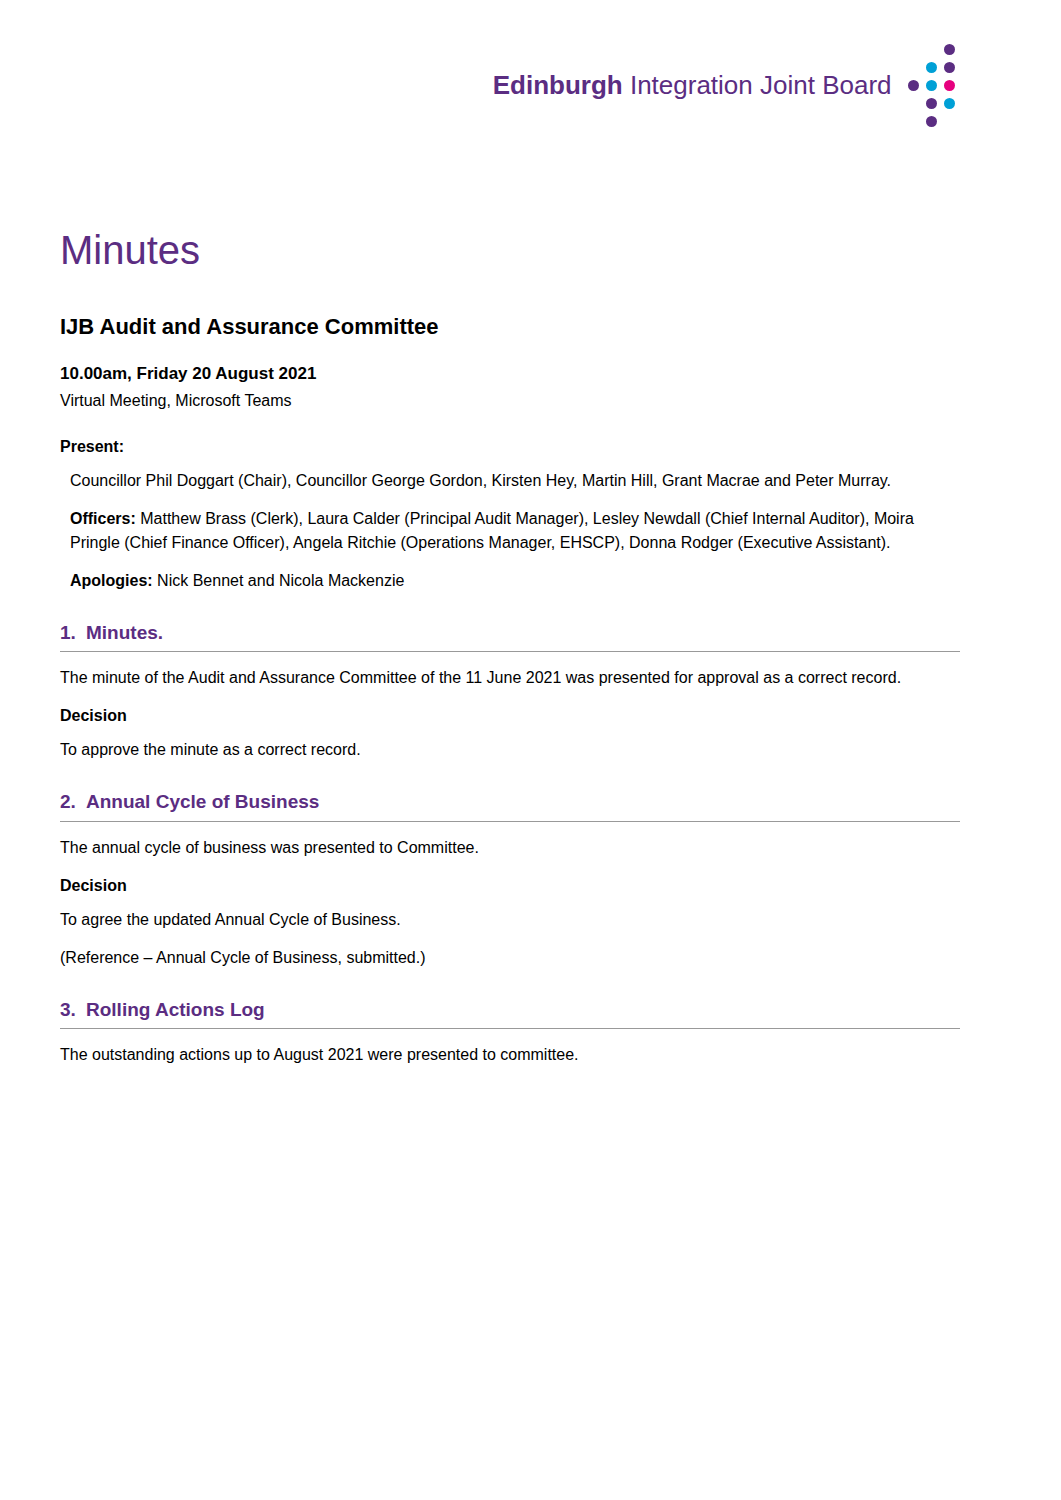Edinburgh Integration Joint Board
Minutes
IJB Audit and Assurance Committee
10.00am, Friday 20 August 2021
Virtual Meeting, Microsoft Teams
Present:
Councillor Phil Doggart (Chair), Councillor George Gordon, Kirsten Hey, Martin Hill, Grant Macrae and Peter Murray.
Officers: Matthew Brass (Clerk), Laura Calder (Principal Audit Manager), Lesley Newdall (Chief Internal Auditor), Moira Pringle (Chief Finance Officer), Angela Ritchie (Operations Manager, EHSCP), Donna Rodger (Executive Assistant).
Apologies: Nick Bennet and Nicola Mackenzie
1. Minutes.
The minute of the Audit and Assurance Committee of the 11 June 2021 was presented for approval as a correct record.
Decision
To approve the minute as a correct record.
2. Annual Cycle of Business
The annual cycle of business was presented to Committee.
Decision
To agree the updated Annual Cycle of Business.
(Reference – Annual Cycle of Business, submitted.)
3. Rolling Actions Log
The outstanding actions up to August 2021 were presented to committee.